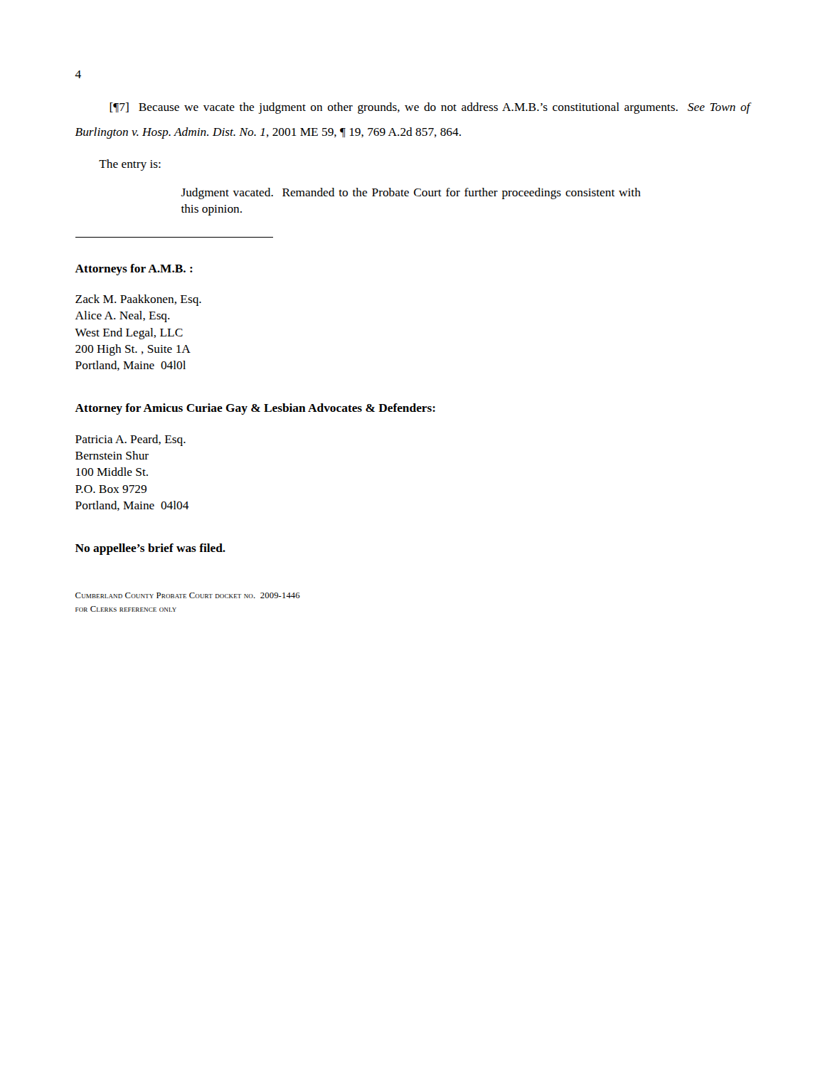4
[¶7] Because we vacate the judgment on other grounds, we do not address A.M.B.’s constitutional arguments. See Town of Burlington v. Hosp. Admin. Dist. No. 1, 2001 ME 59, ¶ 19, 769 A.2d 857, 864.
The entry is:
Judgment vacated. Remanded to the Probate Court for further proceedings consistent with this opinion.
Attorneys for A.M.B. :
Zack M. Paakkonen, Esq.
Alice A. Neal, Esq.
West End Legal, LLC
200 High St. , Suite 1A
Portland, Maine 04l0l
Attorney for Amicus Curiae Gay & Lesbian Advocates & Defenders:
Patricia A. Peard, Esq.
Bernstein Shur
100 Middle St.
P.O. Box 9729
Portland, Maine 04l04
No appellee’s brief was filed.
Cumberland County Probate Court docket no. 2009-1446
for Clerks reference only